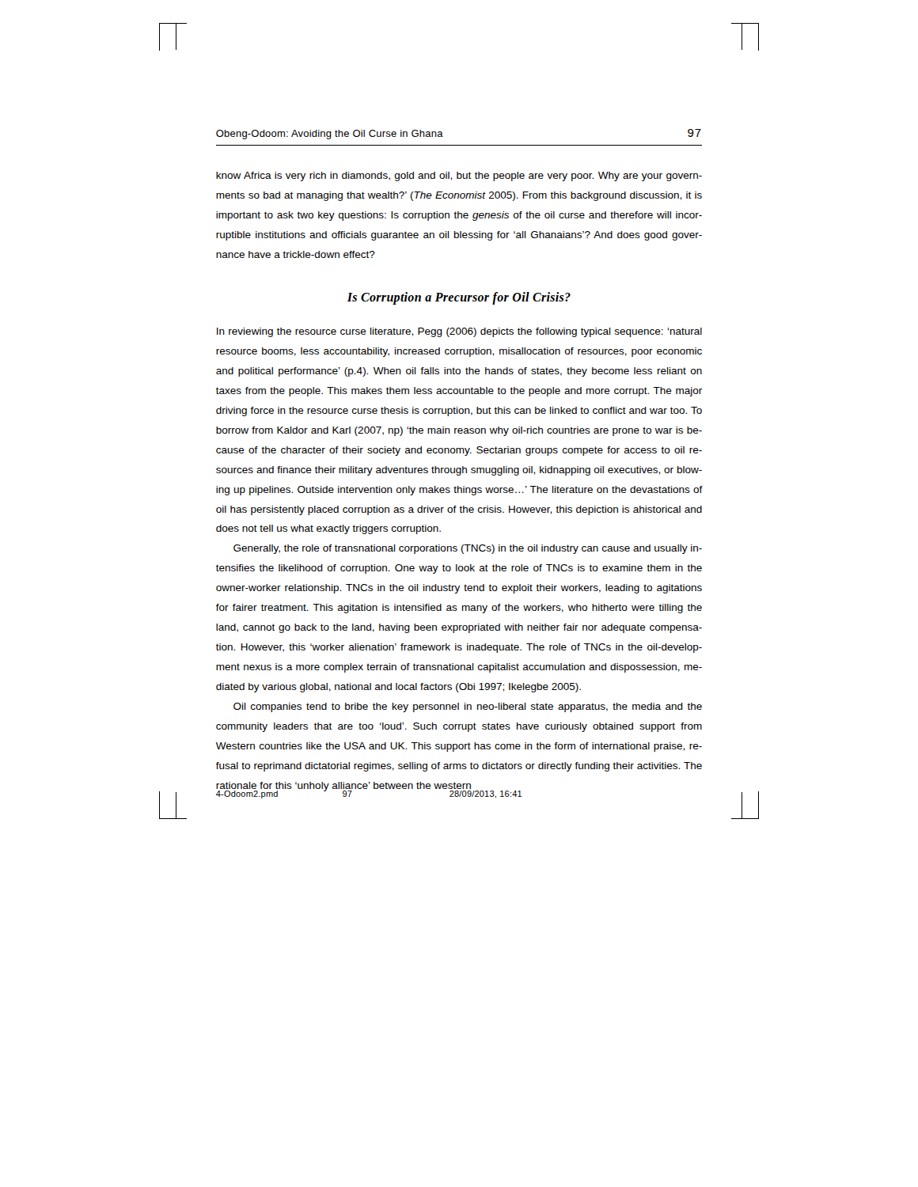Obeng-Odoom: Avoiding the Oil Curse in Ghana 97
know Africa is very rich in diamonds, gold and oil, but the people are very poor. Why are your governments so bad at managing that wealth?’ (The Economist 2005). From this background discussion, it is important to ask two key questions: Is corruption the genesis of the oil curse and therefore will incorruptible institutions and officials guarantee an oil blessing for ‘all Ghanaians’? And does good governance have a trickle-down effect?
Is Corruption a Precursor for Oil Crisis?
In reviewing the resource curse literature, Pegg (2006) depicts the following typical sequence: ‘natural resource booms, less accountability, increased corruption, misallocation of resources, poor economic and political performance’ (p.4). When oil falls into the hands of states, they become less reliant on taxes from the people. This makes them less accountable to the people and more corrupt. The major driving force in the resource curse thesis is corruption, but this can be linked to conflict and war too. To borrow from Kaldor and Karl (2007, np) ‘the main reason why oil-rich countries are prone to war is because of the character of their society and economy. Sectarian groups compete for access to oil resources and finance their military adventures through smuggling oil, kidnapping oil executives, or blowing up pipelines. Outside intervention only makes things worse…’ The literature on the devastations of oil has persistently placed corruption as a driver of the crisis. However, this depiction is ahistorical and does not tell us what exactly triggers corruption.
Generally, the role of transnational corporations (TNCs) in the oil industry can cause and usually intensifies the likelihood of corruption. One way to look at the role of TNCs is to examine them in the owner-worker relationship. TNCs in the oil industry tend to exploit their workers, leading to agitations for fairer treatment. This agitation is intensified as many of the workers, who hitherto were tilling the land, cannot go back to the land, having been expropriated with neither fair nor adequate compensation. However, this ‘worker alienation’ framework is inadequate. The role of TNCs in the oil-development nexus is a more complex terrain of transnational capitalist accumulation and dispossession, mediated by various global, national and local factors (Obi 1997; Ikelegbe 2005).
Oil companies tend to bribe the key personnel in neo-liberal state apparatus, the media and the community leaders that are too ‘loud’. Such corrupt states have curiously obtained support from Western countries like the USA and UK. This support has come in the form of international praise, refusal to reprimand dictatorial regimes, selling of arms to dictators or directly funding their activities. The rationale for this ‘unholy alliance’ between the western
4-Odoom2.pmd 97 28/09/2013, 16:41